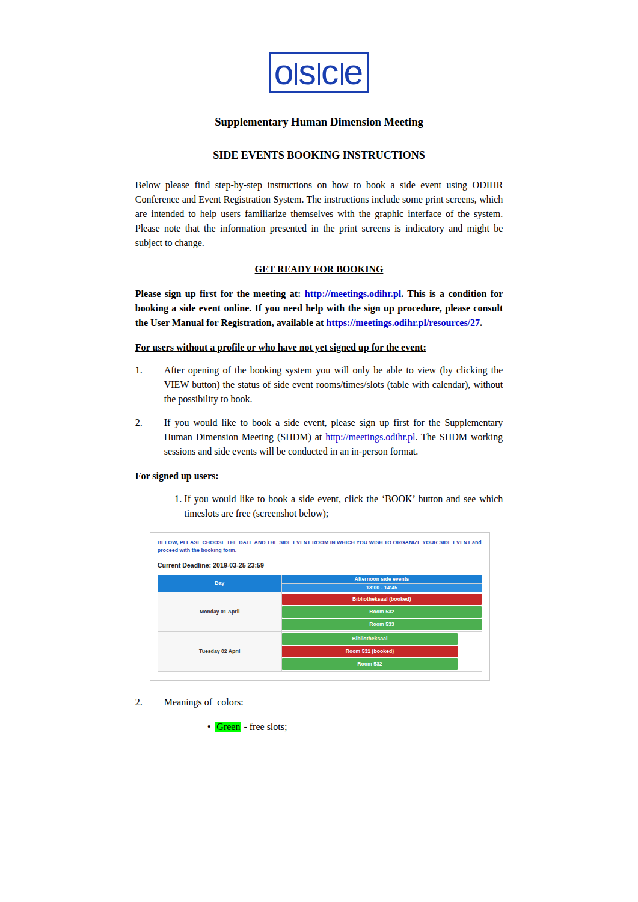o s c e
Supplementary Human Dimension Meeting
Side Events Booking Instructions
Below please find step-by-step instructions on how to book a side event using ODIHR Conference and Event Registration System. The instructions include some print screens, which are intended to help users familiarize themselves with the graphic interface of the system. Please note that the information presented in the print screens is indicatory and might be subject to change.
GET READY FOR BOOKING
Please sign up first for the meeting at: http://meetings.odihr.pl. This is a condition for booking a side event online. If you need help with the sign up procedure, please consult the User Manual for Registration, available at https://meetings.odihr.pl/resources/27.
For users without a profile or who have not yet signed up for the event:
1. After opening of the booking system you will only be able to view (by clicking the VIEW button) the status of side event rooms/times/slots (table with calendar), without the possibility to book.
2. If you would like to book a side event, please sign up first for the Supplementary Human Dimension Meeting (SHDM) at http://meetings.odihr.pl. The SHDM working sessions and side events will be conducted in an in-person format.
For signed up users:
If you would like to book a side event, click the ‘BOOK’ button and see which timeslots are free (screenshot below);
BELOW, PLEASE CHOOSE THE DATE AND THE SIDE EVENT ROOM IN WHICH YOU WISH TO ORGANIZE YOUR SIDE EVENT and proceed with the booking form.
Current Deadline: 2019-03-25 23:59
| Day | Afternoon side events |
| 13:00 - 14:45 |
| Monday 01 April | Bibliotheksaal (booked) Room 532 Room 533 |
| Tuesday 02 April | Bibliotheksaal Room 531 (booked) Room 532 |
2. Meanings of colors:
Green - free slots;